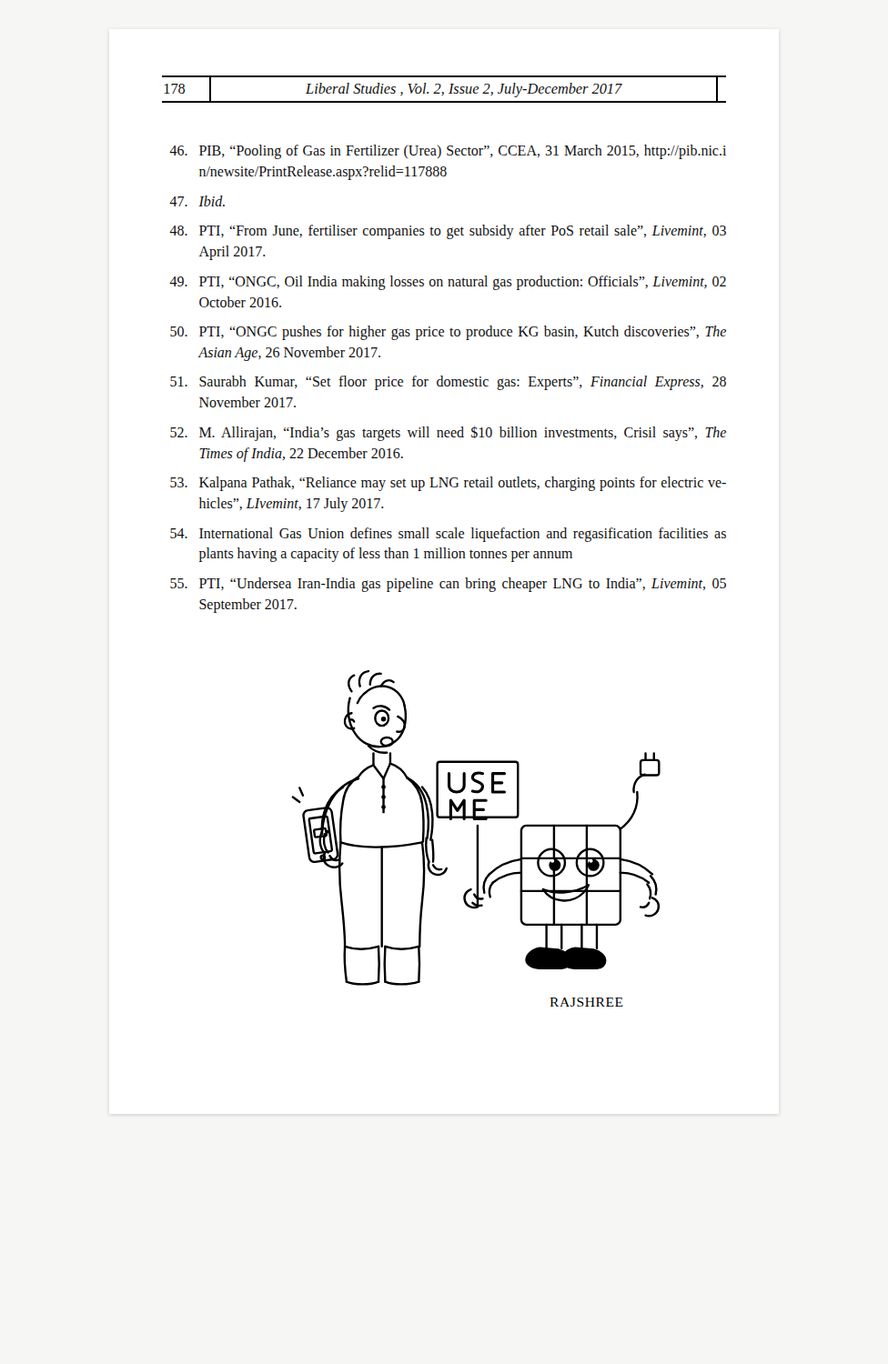178
Liberal Studies , Vol. 2, Issue 2, July-December 2017
46. PIB, “Pooling of Gas in Fertilizer (Urea) Sector”, CCEA, 31 March 2015, http://pib.nic.in/newsite/PrintRelease.aspx?relid=117888
47. Ibid.
48. PTI, “From June, fertiliser companies to get subsidy after PoS retail sale”, Livemint, 03 April 2017.
49. PTI, “ONGC, Oil India making losses on natural gas production: Officials”, Livemint, 02 October 2016.
50. PTI, “ONGC pushes for higher gas price to produce KG basin, Kutch discoveries”, The Asian Age, 26 November 2017.
51. Saurabh Kumar, “Set floor price for domestic gas: Experts”, Financial Express, 28 November 2017.
52. M. Allirajan, “India’s gas targets will need $10 billion investments, Crisil says”, The Times of India, 22 December 2016.
53. Kalpana Pathak, “Reliance may set up LNG retail outlets, charging points for electric vehicles”, LIvemint, 17 July 2017.
54. International Gas Union defines small scale liquefaction and regasification facilities as plants having a capacity of less than 1 million tonnes per annum
55. PTI, “Undersea Iran-India gas pipeline can bring cheaper LNG to India”, Livemint, 05 September 2017.
Cartoon: a man looks at his phone with a dead battery while a smiling solar panel holds a sign reading “USE ME” Line drawing. On the left, a tall thin man in a polo shirt holds up a smartphone showing an empty battery icon; he looks surprised. On the right, an anthropomorphic solar panel with eyes, a wide smile, arms, legs and shoes holds a placard with the words USE ME, and a cable extends from its top corner. Signed Rajshree at lower right. RAJSHREE